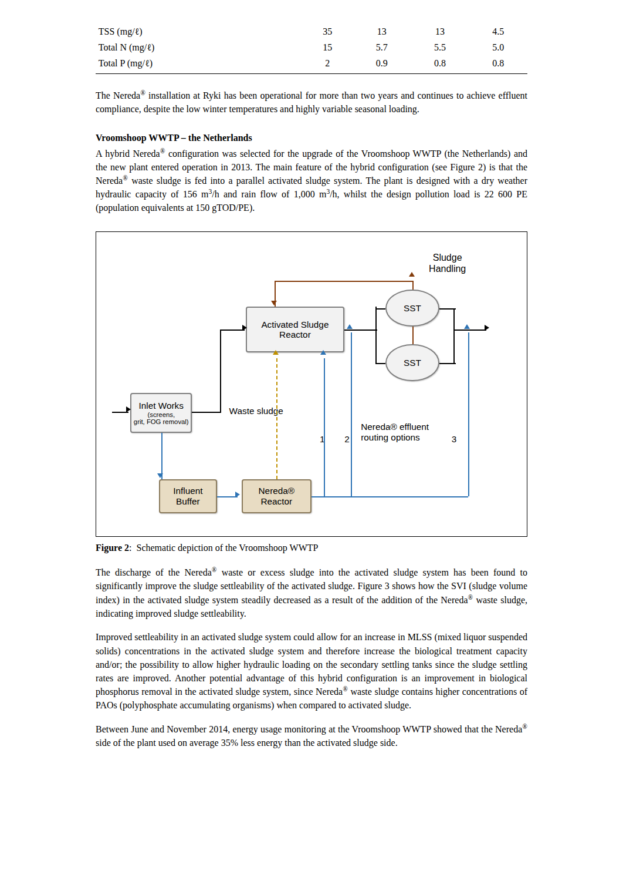| TSS (mg/ℓ) | 35 | 13 | 13 | 4.5 |
| Total N (mg/ℓ) | 15 | 5.7 | 5.5 | 5.0 |
| Total P (mg/ℓ) | 2 | 0.9 | 0.8 | 0.8 |
The Nereda® installation at Ryki has been operational for more than two years and continues to achieve effluent compliance, despite the low winter temperatures and highly variable seasonal loading.
Vroomshoop WWTP – the Netherlands
A hybrid Nereda® configuration was selected for the upgrade of the Vroomshoop WWTP (the Netherlands) and the new plant entered operation in 2013. The main feature of the hybrid configuration (see Figure 2) is that the Nereda® waste sludge is fed into a parallel activated sludge system. The plant is designed with a dry weather hydraulic capacity of 156 m3/h and rain flow of 1,000 m3/h, whilst the design pollution load is 22 600 PE (population equivalents at 150 gTOD/PE).
Sludge
Handling
Activated Sludge
Reactor
SST
SST
Inlet Works
(screens,
grit, FOG removal)
Influent
Buffer
Nereda®
Reactor
Waste sludge
Nereda® effluent
routing options
1
2
3
Figure 2: Schematic depiction of the Vroomshoop WWTP
The discharge of the Nereda® waste or excess sludge into the activated sludge system has been found to significantly improve the sludge settleability of the activated sludge. Figure 3 shows how the SVI (sludge volume index) in the activated sludge system steadily decreased as a result of the addition of the Nereda® waste sludge, indicating improved sludge settleability.
Improved settleability in an activated sludge system could allow for an increase in MLSS (mixed liquor suspended solids) concentrations in the activated sludge system and therefore increase the biological treatment capacity and/or; the possibility to allow higher hydraulic loading on the secondary settling tanks since the sludge settling rates are improved. Another potential advantage of this hybrid configuration is an improvement in biological phosphorus removal in the activated sludge system, since Nereda® waste sludge contains higher concentrations of PAOs (polyphosphate accumulating organisms) when compared to activated sludge.
Between June and November 2014, energy usage monitoring at the Vroomshoop WWTP showed that the Nereda® side of the plant used on average 35% less energy than the activated sludge side.